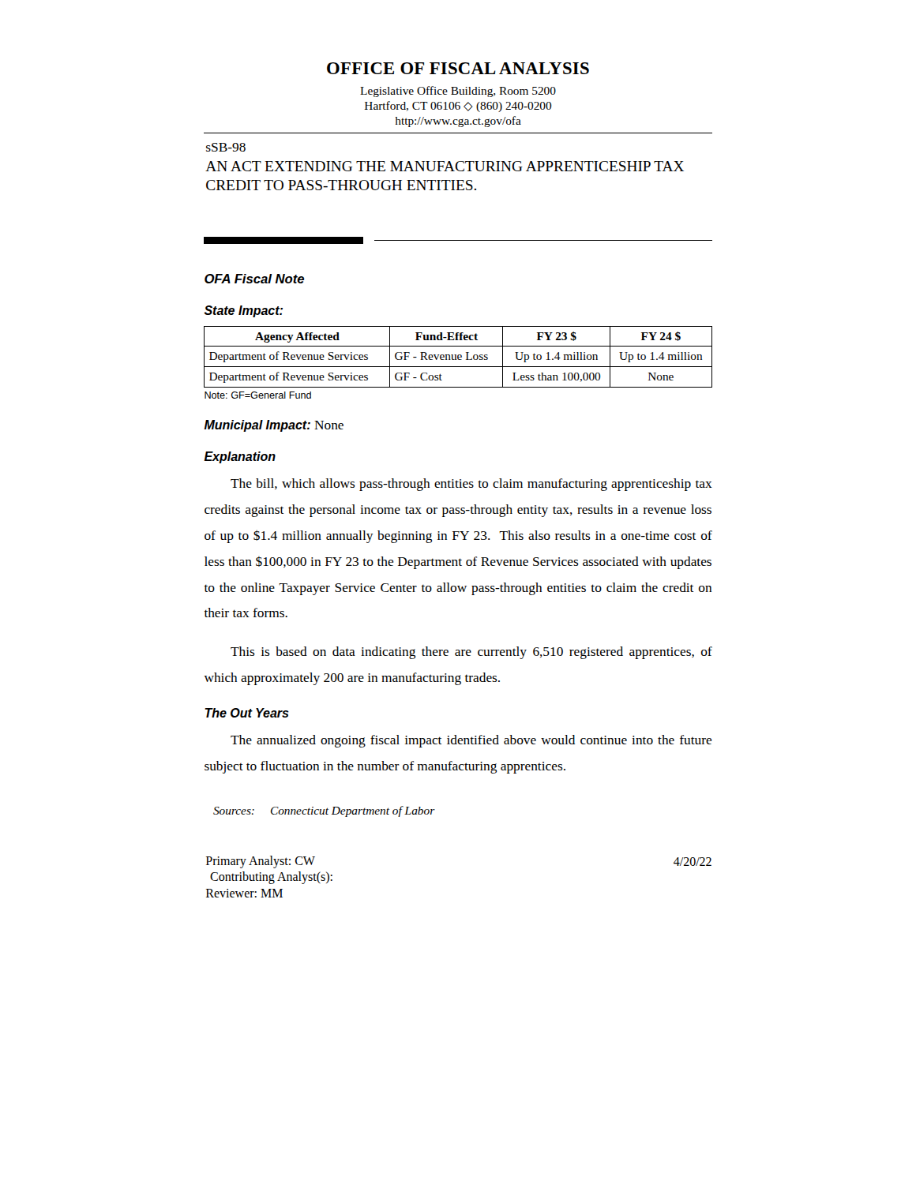OFFICE OF FISCAL ANALYSIS
Legislative Office Building, Room 5200
Hartford, CT 06106 ◇ (860) 240-0200
http://www.cga.ct.gov/ofa
sSB-98
AN ACT EXTENDING THE MANUFACTURING APPRENTICESHIP TAX CREDIT TO PASS-THROUGH ENTITIES.
OFA Fiscal Note
State Impact:
| Agency Affected | Fund-Effect | FY 23 $ | FY 24 $ |
| --- | --- | --- | --- |
| Department of Revenue Services | GF - Revenue Loss | Up to 1.4 million | Up to 1.4 million |
| Department of Revenue Services | GF - Cost | Less than 100,000 | None |
Note: GF=General Fund
Municipal Impact: None
Explanation
The bill, which allows pass-through entities to claim manufacturing apprenticeship tax credits against the personal income tax or pass-through entity tax, results in a revenue loss of up to $1.4 million annually beginning in FY 23. This also results in a one-time cost of less than $100,000 in FY 23 to the Department of Revenue Services associated with updates to the online Taxpayer Service Center to allow pass-through entities to claim the credit on their tax forms.
This is based on data indicating there are currently 6,510 registered apprentices, of which approximately 200 are in manufacturing trades.
The Out Years
The annualized ongoing fiscal impact identified above would continue into the future subject to fluctuation in the number of manufacturing apprentices.
Sources: Connecticut Department of Labor
4/20/22
Primary Analyst: CW
Contributing Analyst(s):
Reviewer: MM